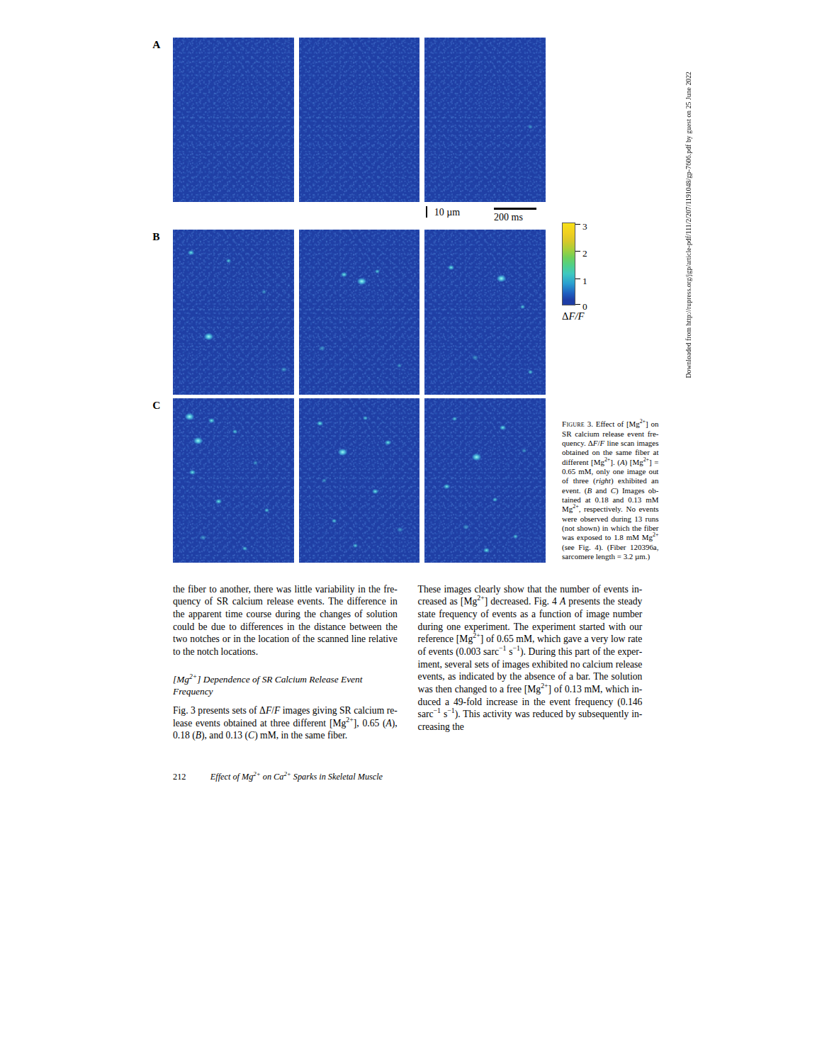Downloaded from http://rupress.org/jgp/article-pdf/111/2/207/1191048/gp-7606.pdf by guest on 25 June 2022
A
10 µm
200 ms
B
C
3
2
1
0
ΔF/F
Figure 3. Effect of [Mg2+] on SR calcium release event frequency. ΔF/F line scan images obtained on the same fiber at different [Mg2+]. (A) [Mg2+] = 0.65 mM, only one image out of three (right) exhibited an event. (B and C) Images obtained at 0.18 and 0.13 mM Mg2+, respectively. No events were observed during 13 runs (not shown) in which the fiber was exposed to 1.8 mM Mg2+ (see Fig. 4). (Fiber 120396a, sarcomere length = 3.2 µm.)
the fiber to another, there was little variability in the frequency of SR calcium release events. The difference in the apparent time course during the changes of solution could be due to differences in the distance between the two notches or in the location of the scanned line relative to the notch locations.
[Mg2+] Dependence of SR Calcium Release Event Frequency
Fig. 3 presents sets of ΔF/F images giving SR calcium release events obtained at three different [Mg2+], 0.65 (A), 0.18 (B), and 0.13 (C) mM, in the same fiber.
These images clearly show that the number of events increased as [Mg2+] decreased. Fig. 4 A presents the steady state frequency of events as a function of image number during one experiment. The experiment started with our reference [Mg2+] of 0.65 mM, which gave a very low rate of events (0.003 sarc−1 s−1). During this part of the experiment, several sets of images exhibited no calcium release events, as indicated by the absence of a bar. The solution was then changed to a free [Mg2+] of 0.13 mM, which induced a 49-fold increase in the event frequency (0.146 sarc−1 s−1). This activity was reduced by subsequently increasing the
212 Effect of Mg2+ on Ca2+ Sparks in Skeletal Muscle